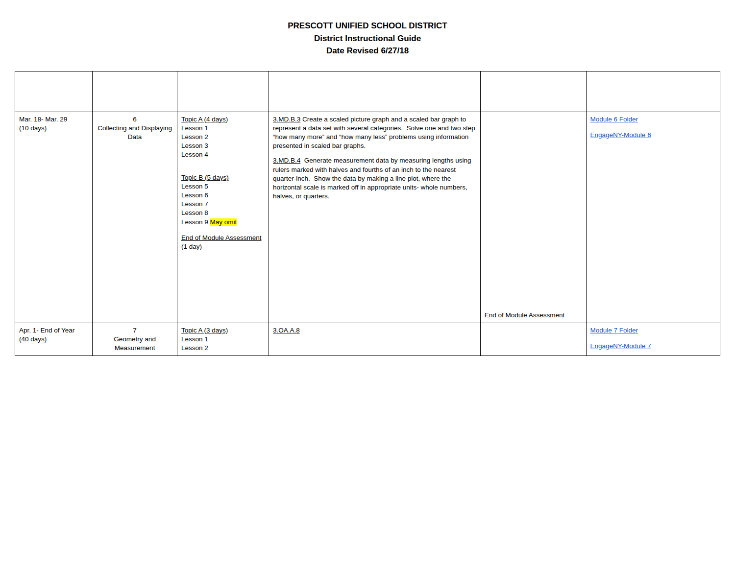PRESCOTT UNIFIED SCHOOL DISTRICT
District Instructional Guide
Date Revised 6/27/18
| Mar. 18- Mar. 29 (10 days) | 6 Collecting and Displaying Data | Topic A (4 days) Lesson 1 Lesson 2 Lesson 3 Lesson 4 Topic B (5 days) Lesson 5 Lesson 6 Lesson 7 Lesson 8 Lesson 9 May omit End of Module Assessment (1 day) | 3.MD.B.3 Create a scaled picture graph and a scaled bar graph to represent a data set with several categories. Solve one and two step “how many more” and “how many less” problems using information presented in scaled bar graphs. 3.MD.B.4 Generate measurement data by measuring lengths using rulers marked with halves and fourths of an inch to the nearest quarter-inch. Show the data by making a line plot, where the horizontal scale is marked off in appropriate units- whole numbers, halves, or quarters. | End of Module Assessment | Module 6 Folder EngageNY-Module 6 |
| Apr. 1- End of Year (40 days) | 7 Geometry and Measurement | Topic A (3 days) Lesson 1 Lesson 2 | 3.OA.A.8 | | Module 7 Folder EngageNY-Module 7 |